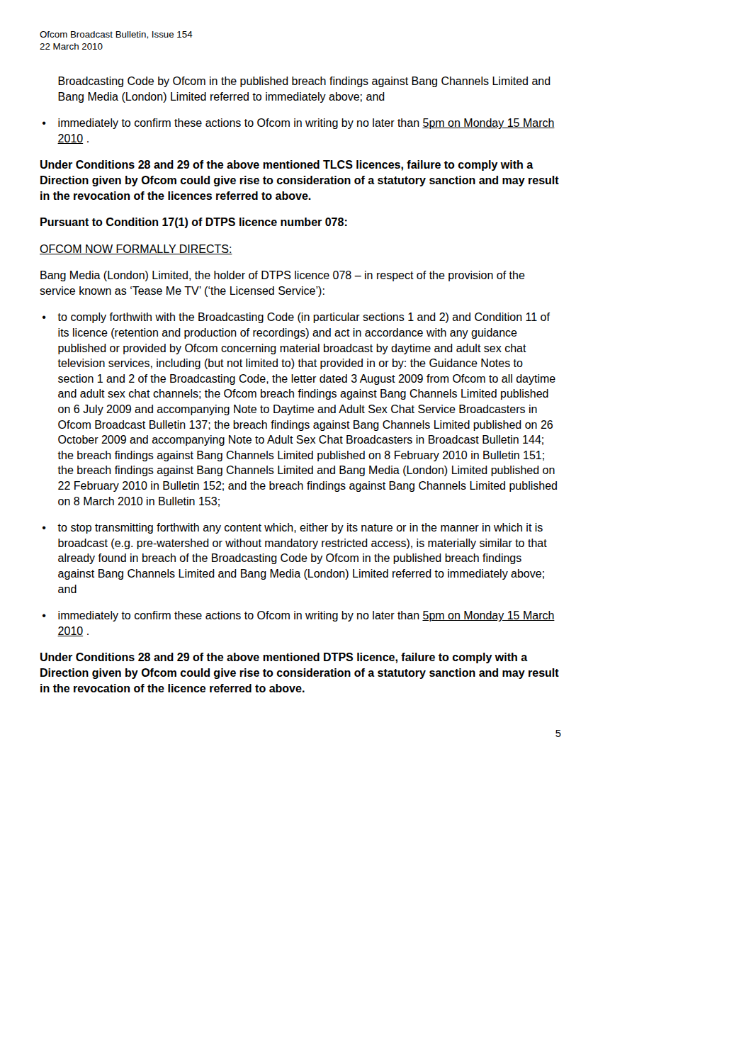Ofcom Broadcast Bulletin, Issue 154
22 March 2010
Broadcasting Code by Ofcom in the published breach findings against Bang Channels Limited and Bang Media (London) Limited referred to immediately above; and
immediately to confirm these actions to Ofcom in writing by no later than 5pm on Monday 15 March 2010 .
Under Conditions 28 and 29 of the above mentioned TLCS licences, failure to comply with a Direction given by Ofcom could give rise to consideration of a statutory sanction and may result in the revocation of the licences referred to above.
Pursuant to Condition 17(1) of DTPS licence number 078:
OFCOM NOW FORMALLY DIRECTS:
Bang Media (London) Limited, the holder of DTPS licence 078 – in respect of the provision of the service known as ‘Tease Me TV’ (‘the Licensed Service’):
to comply forthwith with the Broadcasting Code (in particular sections 1 and 2) and Condition 11 of its licence (retention and production of recordings) and act in accordance with any guidance published or provided by Ofcom concerning material broadcast by daytime and adult sex chat television services, including (but not limited to) that provided in or by: the Guidance Notes to section 1 and 2 of the Broadcasting Code, the letter dated 3 August 2009 from Ofcom to all daytime and adult sex chat channels; the Ofcom breach findings against Bang Channels Limited published on 6 July 2009 and accompanying Note to Daytime and Adult Sex Chat Service Broadcasters in Ofcom Broadcast Bulletin 137; the breach findings against Bang Channels Limited published on 26 October 2009 and accompanying Note to Adult Sex Chat Broadcasters in Broadcast Bulletin 144; the breach findings against Bang Channels Limited published on 8 February 2010 in Bulletin 151; the breach findings against Bang Channels Limited and Bang Media (London) Limited published on 22 February 2010 in Bulletin 152; and the breach findings against Bang Channels Limited published on 8 March 2010 in Bulletin 153;
to stop transmitting forthwith any content which, either by its nature or in the manner in which it is broadcast (e.g. pre-watershed or without mandatory restricted access), is materially similar to that already found in breach of the Broadcasting Code by Ofcom in the published breach findings against Bang Channels Limited and Bang Media (London) Limited referred to immediately above; and
immediately to confirm these actions to Ofcom in writing by no later than 5pm on Monday 15 March 2010 .
Under Conditions 28 and 29 of the above mentioned DTPS licence, failure to comply with a Direction given by Ofcom could give rise to consideration of a statutory sanction and may result in the revocation of the licence referred to above.
5